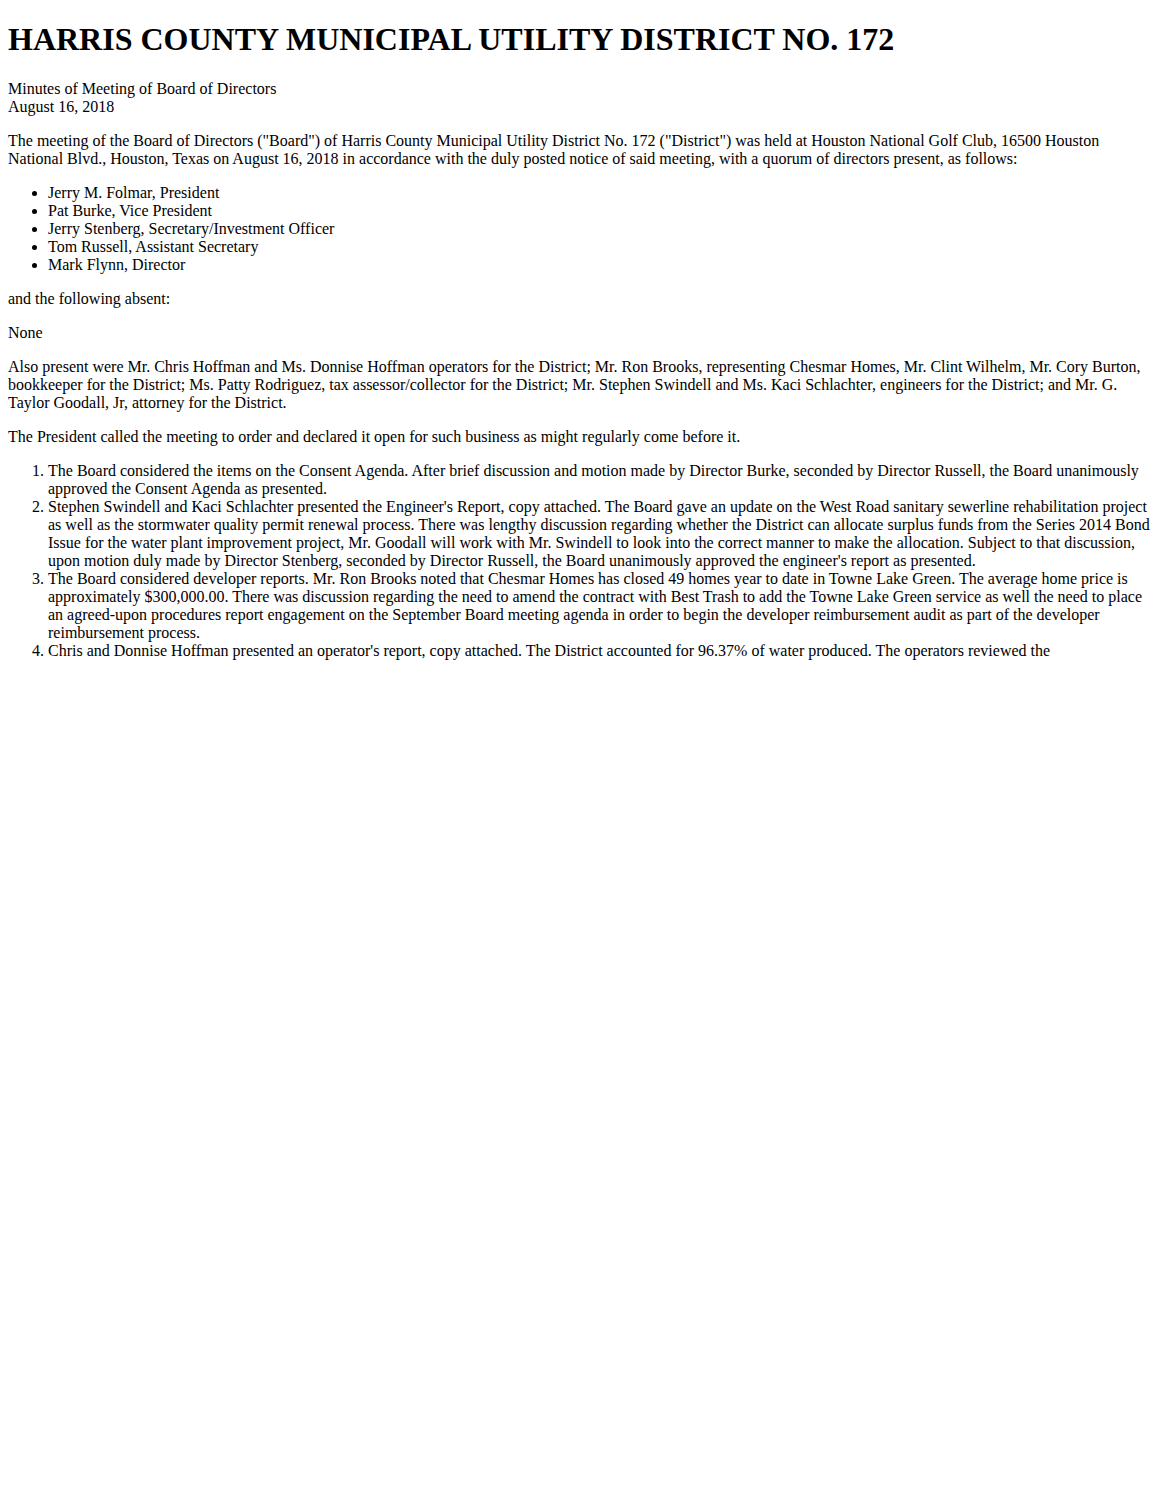HARRIS COUNTY MUNICIPAL UTILITY DISTRICT NO. 172
Minutes of Meeting of Board of Directors
August 16, 2018
The meeting of the Board of Directors ("Board") of Harris County Municipal Utility District No. 172 ("District") was held at Houston National Golf Club, 16500 Houston National Blvd., Houston, Texas on August 16, 2018 in accordance with the duly posted notice of said meeting, with a quorum of directors present, as follows:
Jerry M. Folmar, President
Pat Burke, Vice President
Jerry Stenberg, Secretary/Investment Officer
Tom Russell, Assistant Secretary
Mark Flynn, Director
and the following absent:
None
Also present were Mr. Chris Hoffman and Ms. Donnise Hoffman operators for the District; Mr. Ron Brooks, representing Chesmar Homes, Mr. Clint Wilhelm, Mr. Cory Burton, bookkeeper for the District; Ms. Patty Rodriguez, tax assessor/collector for the District; Mr. Stephen Swindell and Ms. Kaci Schlachter, engineers for the District; and Mr. G. Taylor Goodall, Jr, attorney for the District.
The President called the meeting to order and declared it open for such business as might regularly come before it.
The Board considered the items on the Consent Agenda. After brief discussion and motion made by Director Burke, seconded by Director Russell, the Board unanimously approved the Consent Agenda as presented.
Stephen Swindell and Kaci Schlachter presented the Engineer's Report, copy attached. The Board gave an update on the West Road sanitary sewerline rehabilitation project as well as the stormwater quality permit renewal process. There was lengthy discussion regarding whether the District can allocate surplus funds from the Series 2014 Bond Issue for the water plant improvement project, Mr. Goodall will work with Mr. Swindell to look into the correct manner to make the allocation. Subject to that discussion, upon motion duly made by Director Stenberg, seconded by Director Russell, the Board unanimously approved the engineer's report as presented.
The Board considered developer reports. Mr. Ron Brooks noted that Chesmar Homes has closed 49 homes year to date in Towne Lake Green. The average home price is approximately $300,000.00. There was discussion regarding the need to amend the contract with Best Trash to add the Towne Lake Green service as well the need to place an agreed-upon procedures report engagement on the September Board meeting agenda in order to begin the developer reimbursement audit as part of the developer reimbursement process.
Chris and Donnise Hoffman presented an operator's report, copy attached. The District accounted for 96.37% of water produced. The operators reviewed the